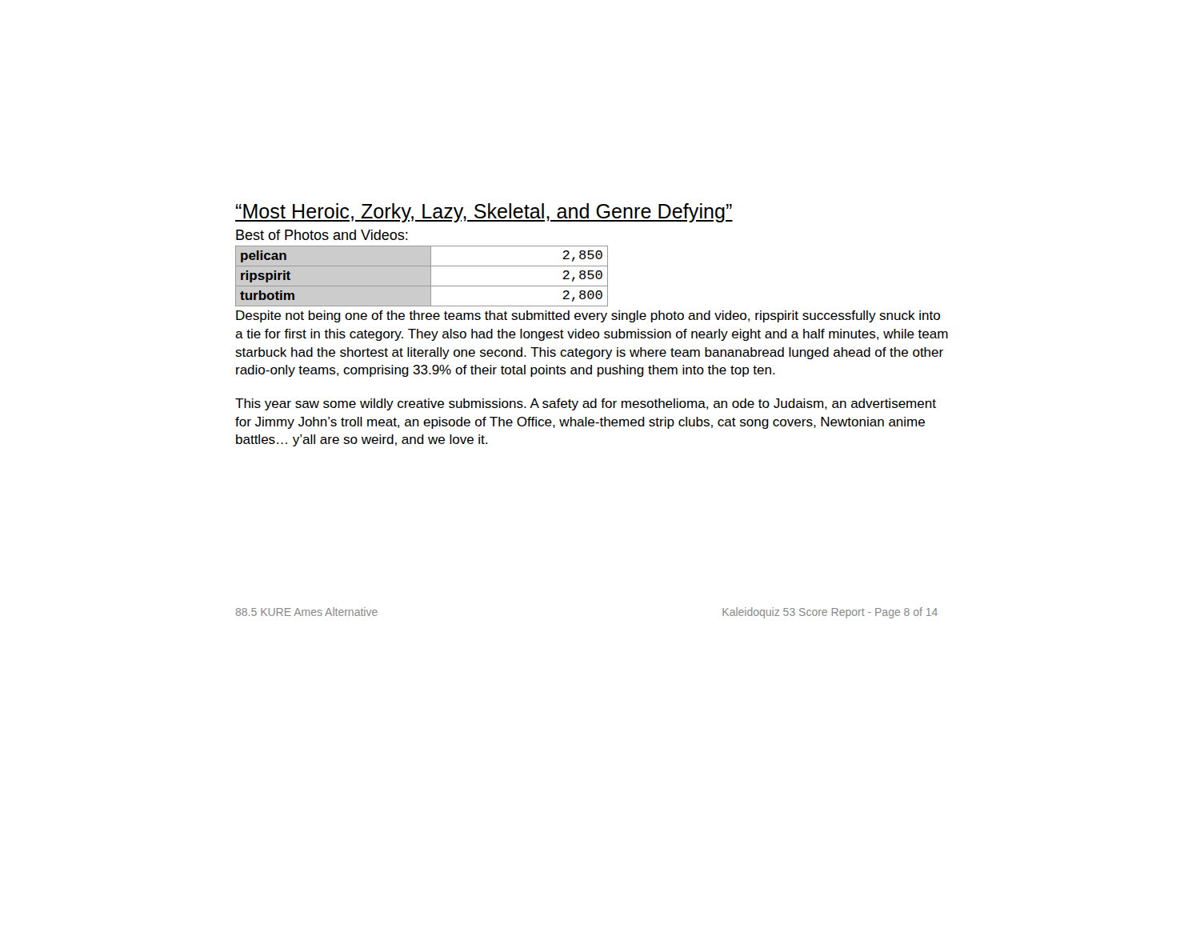“Most Heroic, Zorky, Lazy, Skeletal, and Genre Defying”
Best of Photos and Videos:
| pelican | 2,850 |
| ripspirit | 2,850 |
| turbotim | 2,800 |
Despite not being one of the three teams that submitted every single photo and video, ripspirit successfully snuck into a tie for first in this category. They also had the longest video submission of nearly eight and a half minutes, while team starbuck had the shortest at literally one second. This category is where team bananabread lunged ahead of the other radio-only teams, comprising 33.9% of their total points and pushing them into the top ten.
This year saw some wildly creative submissions. A safety ad for mesothelioma, an ode to Judaism, an advertisement for Jimmy John’s troll meat, an episode of The Office, whale-themed strip clubs, cat song covers, Newtonian anime battles… y’all are so weird, and we love it.
88.5 KURE Ames Alternative
Kaleidoquiz 53 Score Report - Page 8 of 14